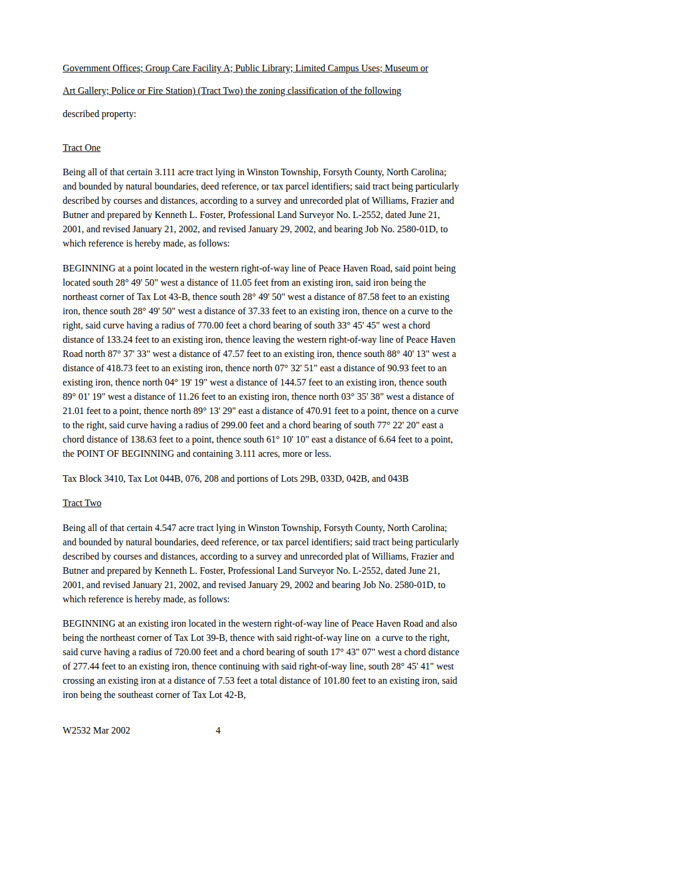Government Offices; Group Care Facility A; Public Library; Limited Campus Uses; Museum or
Art Gallery; Police or Fire Station) (Tract Two) the zoning classification of the following
described property:
Tract One
Being all of that certain 3.111 acre tract lying in Winston Township, Forsyth County, North Carolina; and bounded by natural boundaries, deed reference, or tax parcel identifiers; said tract being particularly described by courses and distances, according to a survey and unrecorded plat of Williams, Frazier and Butner and prepared by Kenneth L. Foster, Professional Land Surveyor No. L-2552, dated June 21, 2001, and revised January 21, 2002, and revised January 29, 2002, and bearing Job No. 2580-01D, to which reference is hereby made, as follows:
BEGINNING at a point located in the western right-of-way line of Peace Haven Road, said point being located south 28° 49' 50" west a distance of 11.05 feet from an existing iron, said iron being the northeast corner of Tax Lot 43-B, thence south 28° 49' 50" west a distance of 87.58 feet to an existing iron, thence south 28° 49' 50" west a distance of 37.33 feet to an existing iron, thence on a curve to the right, said curve having a radius of 770.00 feet a chord bearing of south 33° 45' 45" west a chord distance of 133.24 feet to an existing iron, thence leaving the western right-of-way line of Peace Haven Road north 87° 37' 33" west a distance of 47.57 feet to an existing iron, thence south 88° 40' 13" west a distance of 418.73 feet to an existing iron, thence north 07° 32' 51" east a distance of 90.93 feet to an existing iron, thence north 04° 19' 19" west a distance of 144.57 feet to an existing iron, thence south 89° 01' 19" west a distance of 11.26 feet to an existing iron, thence north 03° 35' 38" west a distance of 21.01 feet to a point, thence north 89° 13' 29" east a distance of 470.91 feet to a point, thence on a curve to the right, said curve having a radius of 299.00 feet and a chord bearing of south 77° 22' 20" east a chord distance of 138.63 feet to a point, thence south 61° 10' 10" east a distance of 6.64 feet to a point, the POINT OF BEGINNING and containing 3.111 acres, more or less.
Tax Block 3410, Tax Lot 044B, 076, 208 and portions of Lots 29B, 033D, 042B, and 043B
Tract Two
Being all of that certain 4.547 acre tract lying in Winston Township, Forsyth County, North Carolina; and bounded by natural boundaries, deed reference, or tax parcel identifiers; said tract being particularly described by courses and distances, according to a survey and unrecorded plat of Williams, Frazier and Butner and prepared by Kenneth L. Foster, Professional Land Surveyor No. L-2552, dated June 21, 2001, and revised January 21, 2002, and revised January 29, 2002 and bearing Job No. 2580-01D, to which reference is hereby made, as follows:
BEGINNING at an existing iron located in the western right-of-way line of Peace Haven Road and also being the northeast corner of Tax Lot 39-B, thence with said right-of-way line on a curve to the right, said curve having a radius of 720.00 feet and a chord bearing of south 17° 43" 07" west a chord distance of 277.44 feet to an existing iron, thence continuing with said right-of-way line, south 28° 45' 41" west crossing an existing iron at a distance of 7.53 feet a total distance of 101.80 feet to an existing iron, said iron being the southeast corner of Tax Lot 42-B,
W2532 Mar 2002 4